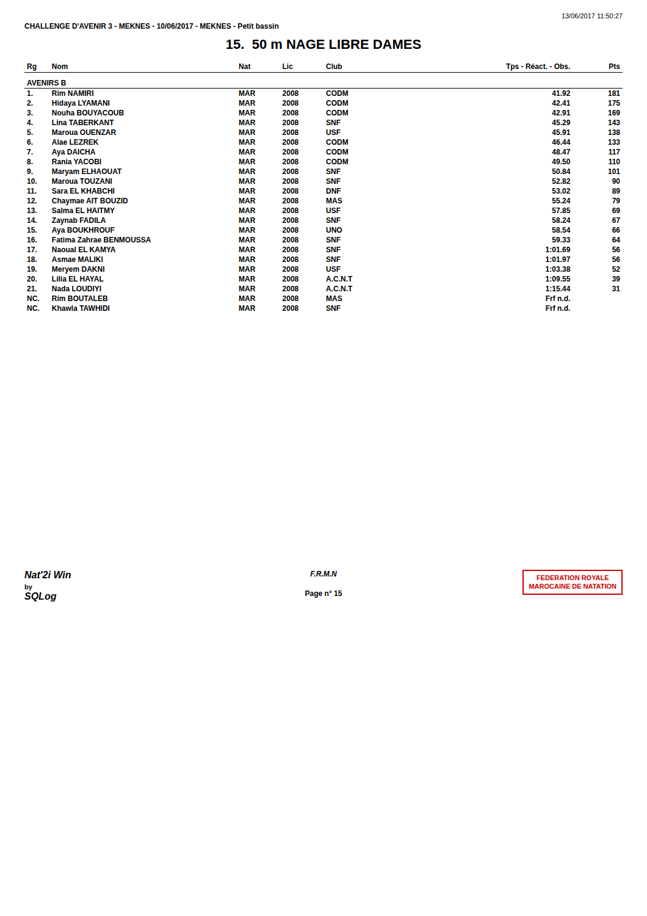13/06/2017 11:50:27
CHALLENGE D'AVENIR 3 - MEKNES - 10/06/2017 - MEKNES - Petit bassin
15. 50 m NAGE LIBRE DAMES
| Rg | Nom | Nat | Lic | Club | Tps - Réact. - Obs. | Pts |
| --- | --- | --- | --- | --- | --- | --- |
| AVENIRS B | | |
| 1. | Rim NAMIRI | MAR | 2008 | CODM | 41.92 | 181 |
| 2. | Hidaya LYAMANI | MAR | 2008 | CODM | 42.41 | 175 |
| 3. | Nouha BOUYACOUB | MAR | 2008 | CODM | 42.91 | 169 |
| 4. | Lina TABERKANT | MAR | 2008 | SNF | 45.29 | 143 |
| 5. | Maroua OUENZAR | MAR | 2008 | USF | 45.91 | 138 |
| 6. | Alae LEZREK | MAR | 2008 | CODM | 46.44 | 133 |
| 7. | Aya DAICHA | MAR | 2008 | CODM | 48.47 | 117 |
| 8. | Rania YACOBI | MAR | 2008 | CODM | 49.50 | 110 |
| 9. | Maryam ELHAOUAT | MAR | 2008 | SNF | 50.84 | 101 |
| 10. | Maroua TOUZANI | MAR | 2008 | SNF | 52.82 | 90 |
| 11. | Sara EL KHABCHI | MAR | 2008 | DNF | 53.02 | 89 |
| 12. | Chaymae AIT BOUZID | MAR | 2008 | MAS | 55.24 | 79 |
| 13. | Salma EL HAITMY | MAR | 2008 | USF | 57.85 | 69 |
| 14. | Zaynab FADILA | MAR | 2008 | SNF | 58.24 | 67 |
| 15. | Aya BOUKHROUF | MAR | 2008 | UNO | 58.54 | 66 |
| 16. | Fatima Zahrae BENMOUSSA | MAR | 2008 | SNF | 59.33 | 64 |
| 17. | Naoual EL KAMYA | MAR | 2008 | SNF | 1:01.69 | 56 |
| 18. | Asmae MALIKI | MAR | 2008 | SNF | 1:01.97 | 56 |
| 19. | Meryem DAKNI | MAR | 2008 | USF | 1:03.38 | 52 |
| 20. | Lilia EL HAYAL | MAR | 2008 | A.C.N.T | 1:09.55 | 39 |
| 21. | Nada LOUDIYI | MAR | 2008 | A.C.N.T | 1:15.44 | 31 |
| NC. | Rim BOUTALEB | MAR | 2008 | MAS | Frf n.d. | |
| NC. | Khawla TAWHIDI | MAR | 2008 | SNF | Frf n.d. | |
Nat'2i Win
by
SQLog
F.R.M.N
Page n° 15
FEDERATION ROYALE
MAROCAINE DE NATATION